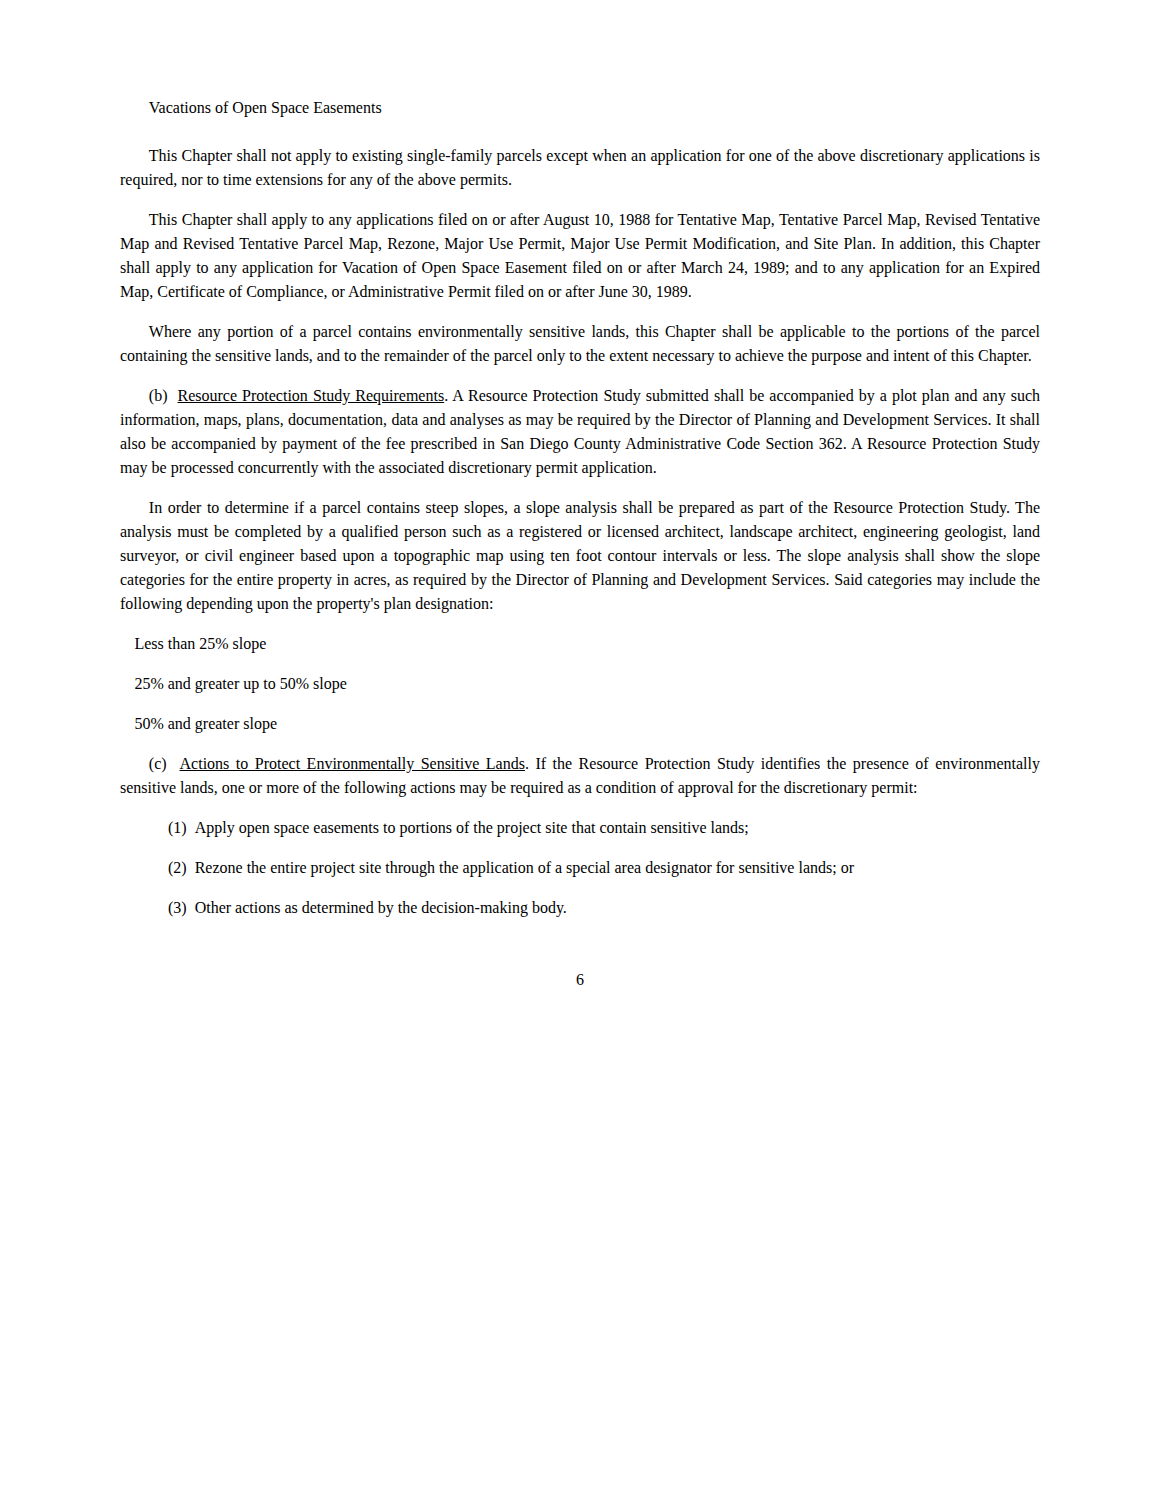Vacations of Open Space Easements
This Chapter shall not apply to existing single-family parcels except when an application for one of the above discretionary applications is required, nor to time extensions for any of the above permits.
This Chapter shall apply to any applications filed on or after August 10, 1988 for Tentative Map, Tentative Parcel Map, Revised Tentative Map and Revised Tentative Parcel Map, Rezone, Major Use Permit, Major Use Permit Modification, and Site Plan. In addition, this Chapter shall apply to any application for Vacation of Open Space Easement filed on or after March 24, 1989; and to any application for an Expired Map, Certificate of Compliance, or Administrative Permit filed on or after June 30, 1989.
Where any portion of a parcel contains environmentally sensitive lands, this Chapter shall be applicable to the portions of the parcel containing the sensitive lands, and to the remainder of the parcel only to the extent necessary to achieve the purpose and intent of this Chapter.
(b) Resource Protection Study Requirements. A Resource Protection Study submitted shall be accompanied by a plot plan and any such information, maps, plans, documentation, data and analyses as may be required by the Director of Planning and Development Services. It shall also be accompanied by payment of the fee prescribed in San Diego County Administrative Code Section 362. A Resource Protection Study may be processed concurrently with the associated discretionary permit application.
In order to determine if a parcel contains steep slopes, a slope analysis shall be prepared as part of the Resource Protection Study. The analysis must be completed by a qualified person such as a registered or licensed architect, landscape architect, engineering geologist, land surveyor, or civil engineer based upon a topographic map using ten foot contour intervals or less. The slope analysis shall show the slope categories for the entire property in acres, as required by the Director of Planning and Development Services. Said categories may include the following depending upon the property's plan designation:
Less than 25% slope
25% and greater up to 50% slope
50% and greater slope
(c) Actions to Protect Environmentally Sensitive Lands. If the Resource Protection Study identifies the presence of environmentally sensitive lands, one or more of the following actions may be required as a condition of approval for the discretionary permit:
(1) Apply open space easements to portions of the project site that contain sensitive lands;
(2) Rezone the entire project site through the application of a special area designator for sensitive lands; or
(3) Other actions as determined by the decision-making body.
6